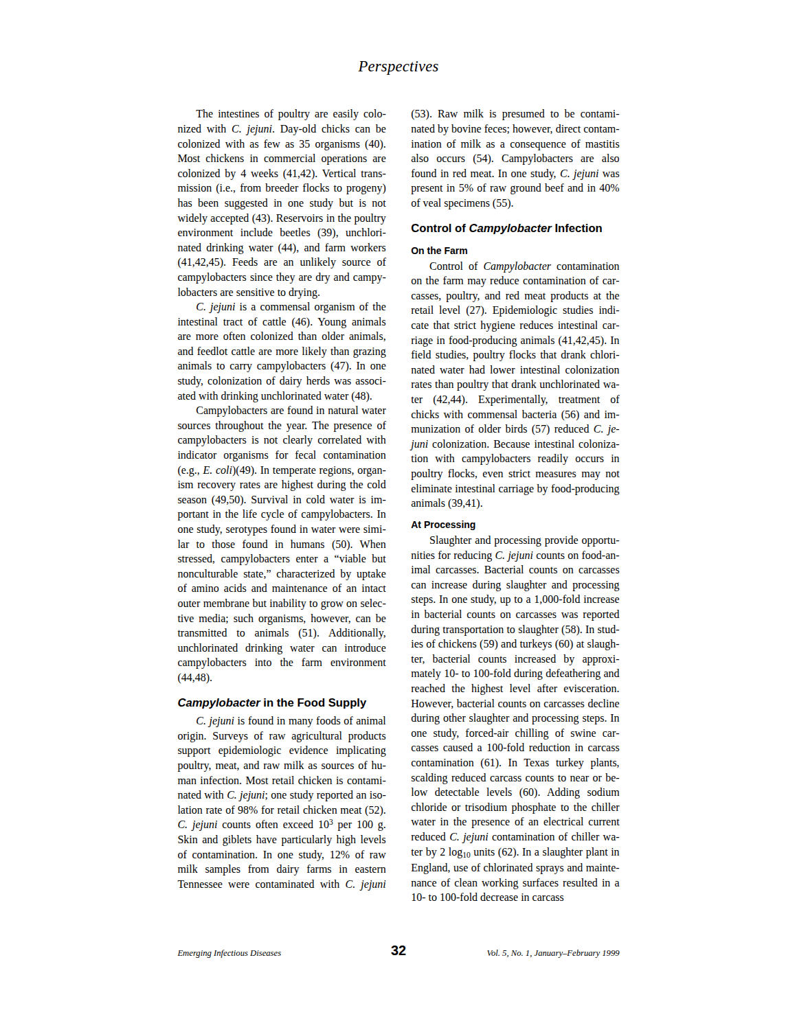Perspectives
The intestines of poultry are easily colonized with C. jejuni. Day-old chicks can be colonized with as few as 35 organisms (40). Most chickens in commercial operations are colonized by 4 weeks (41,42). Vertical transmission (i.e., from breeder flocks to progeny) has been suggested in one study but is not widely accepted (43). Reservoirs in the poultry environment include beetles (39), unchlorinated drinking water (44), and farm workers (41,42,45). Feeds are an unlikely source of campylobacters since they are dry and campylobacters are sensitive to drying.
C. jejuni is a commensal organism of the intestinal tract of cattle (46). Young animals are more often colonized than older animals, and feedlot cattle are more likely than grazing animals to carry campylobacters (47). In one study, colonization of dairy herds was associated with drinking unchlorinated water (48).
Campylobacters are found in natural water sources throughout the year. The presence of campylobacters is not clearly correlated with indicator organisms for fecal contamination (e.g., E. coli)(49). In temperate regions, organism recovery rates are highest during the cold season (49,50). Survival in cold water is important in the life cycle of campylobacters. In one study, serotypes found in water were similar to those found in humans (50). When stressed, campylobacters enter a “viable but nonculturable state,” characterized by uptake of amino acids and maintenance of an intact outer membrane but inability to grow on selective media; such organisms, however, can be transmitted to animals (51). Additionally, unchlorinated drinking water can introduce campylobacters into the farm environment (44,48).
Campylobacter in the Food Supply
C. jejuni is found in many foods of animal origin. Surveys of raw agricultural products support epidemiologic evidence implicating poultry, meat, and raw milk as sources of human infection. Most retail chicken is contaminated with C. jejuni; one study reported an isolation rate of 98% for retail chicken meat (52). C. jejuni counts often exceed 103 per 100 g. Skin and giblets have particularly high levels of contamination. In one study, 12% of raw milk samples from dairy farms in eastern Tennessee were contaminated with C. jejuni (53). Raw milk is presumed to be contaminated by bovine feces; however, direct contamination of milk as a consequence of mastitis also occurs (54). Campylobacters are also found in red meat. In one study, C. jejuni was present in 5% of raw ground beef and in 40% of veal specimens (55).
Control of Campylobacter Infection
On the Farm
Control of Campylobacter contamination on the farm may reduce contamination of carcasses, poultry, and red meat products at the retail level (27). Epidemiologic studies indicate that strict hygiene reduces intestinal carriage in food-producing animals (41,42,45). In field studies, poultry flocks that drank chlorinated water had lower intestinal colonization rates than poultry that drank unchlorinated water (42,44). Experimentally, treatment of chicks with commensal bacteria (56) and immunization of older birds (57) reduced C. jejuni colonization. Because intestinal colonization with campylobacters readily occurs in poultry flocks, even strict measures may not eliminate intestinal carriage by food-producing animals (39,41).
At Processing
Slaughter and processing provide opportunities for reducing C. jejuni counts on food-animal carcasses. Bacterial counts on carcasses can increase during slaughter and processing steps. In one study, up to a 1,000-fold increase in bacterial counts on carcasses was reported during transportation to slaughter (58). In studies of chickens (59) and turkeys (60) at slaughter, bacterial counts increased by approximately 10- to 100-fold during defeathering and reached the highest level after evisceration. However, bacterial counts on carcasses decline during other slaughter and processing steps. In one study, forced-air chilling of swine carcasses caused a 100-fold reduction in carcass contamination (61). In Texas turkey plants, scalding reduced carcass counts to near or below detectable levels (60). Adding sodium chloride or trisodium phosphate to the chiller water in the presence of an electrical current reduced C. jejuni contamination of chiller water by 2 log10 units (62). In a slaughter plant in England, use of chlorinated sprays and maintenance of clean working surfaces resulted in a 10- to 100-fold decrease in carcass
Emerging Infectious Diseases
32
Vol. 5, No. 1, January–February 1999